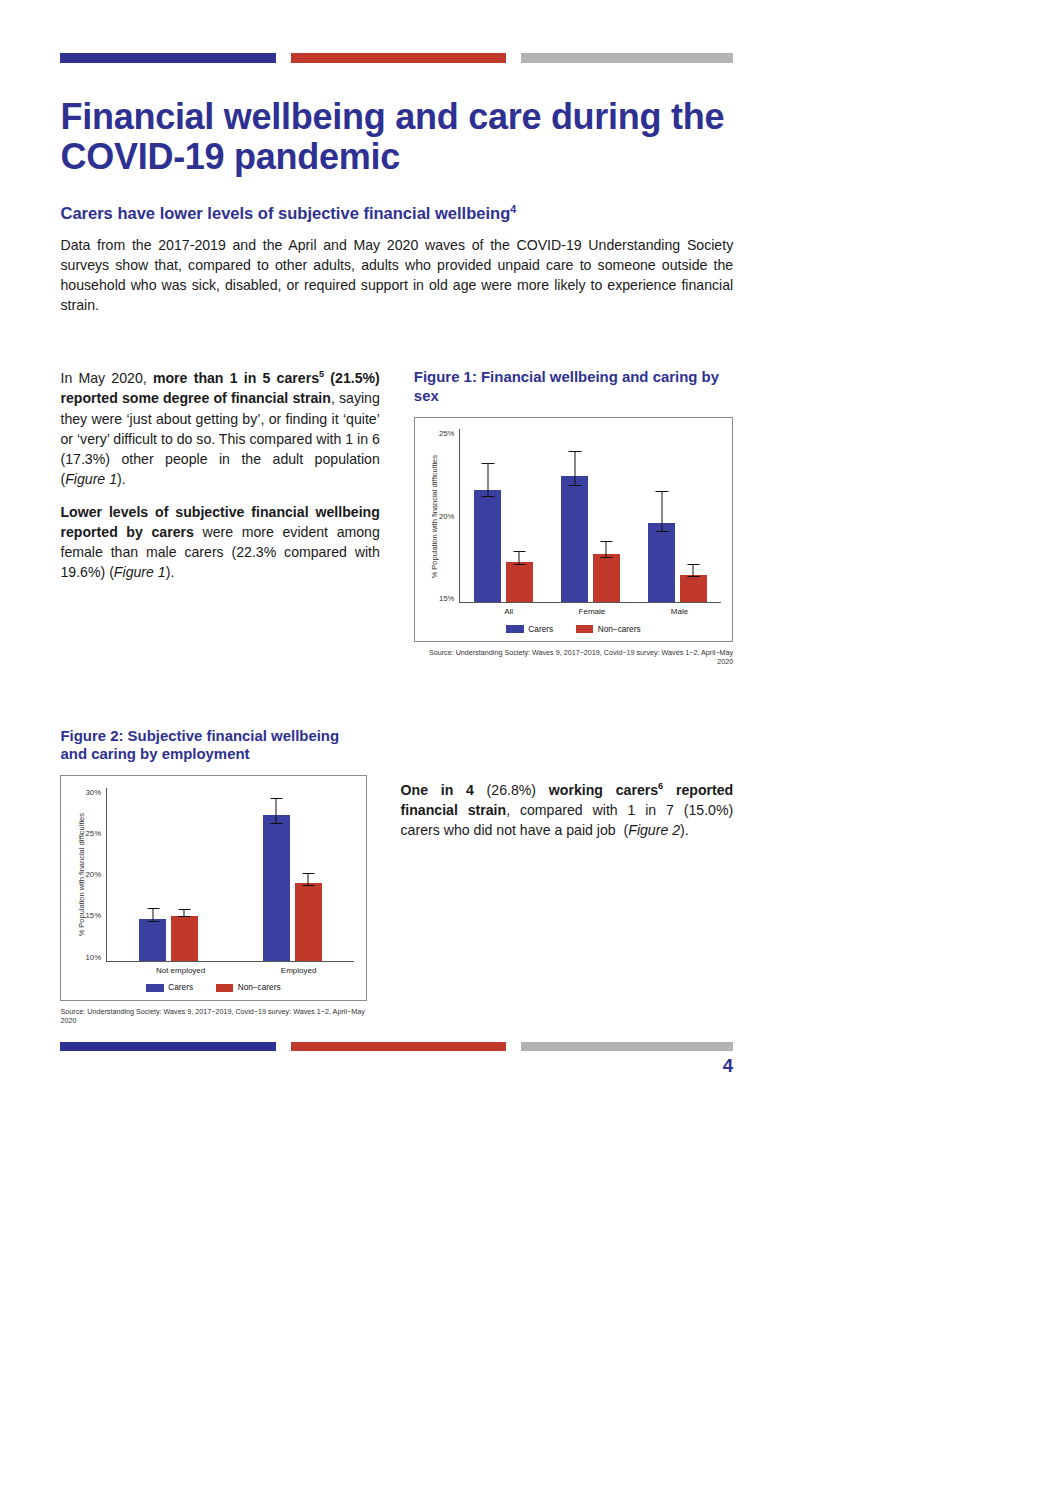Financial wellbeing and care during the COVID-19 pandemic
Carers have lower levels of subjective financial wellbeing4
Data from the 2017-2019 and the April and May 2020 waves of the COVID-19 Understanding Society surveys show that, compared to other adults, adults who provided unpaid care to someone outside the household who was sick, disabled, or required support in old age were more likely to experience financial strain.
In May 2020, more than 1 in 5 carers5 (21.5%) reported some degree of financial strain, saying they were ‘just about getting by’, or finding it ‘quite’ or ‘very’ difficult to do so. This compared with 1 in 6 (17.3%) other people in the adult population (Figure 1).
Lower levels of subjective financial wellbeing reported by carers were more evident among female than male carers (22.3% compared with 19.6%) (Figure 1).
Figure 1: Financial wellbeing and caring by sex
% Population with financial difficulties
25% 20% 15%
All Female Male
Carers
Non−carers
Source: Understanding Society: Waves 9, 2017−2019, Covid−19 survey: Waves 1−2, April−May 2020
Figure 2: Subjective financial wellbeing and caring by employment
% Population with financial difficulties
30% 25% 20% 15% 10%
Not employed Employed
Carers
Non−carers
Source: Understanding Society: Waves 9, 2017−2019, Covid−19 survey: Waves 1−2, April−May 2020
One in 4 (26.8%) working carers6 reported financial strain, compared with 1 in 7 (15.0%) carers who did not have a paid job (Figure 2).
4